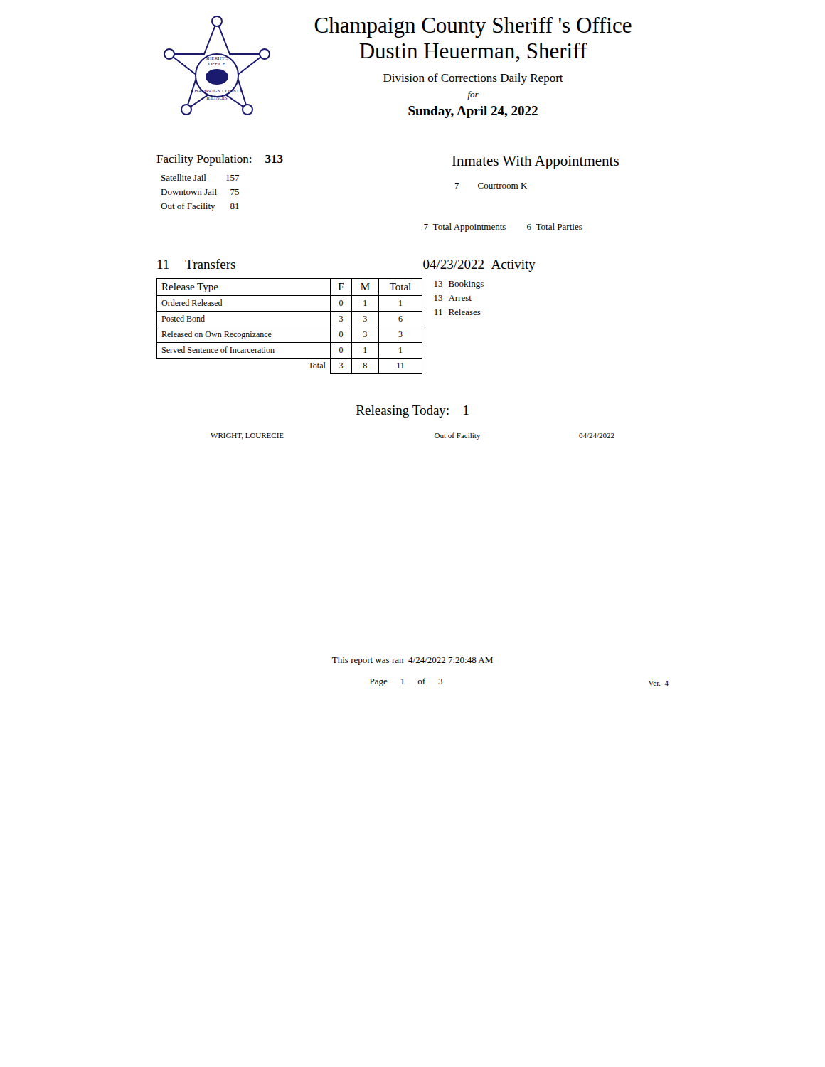SHERIFF'S OFFICE CHAMPAIGN COUNTY ILLINOIS
Champaign County Sheriff 's Office
Dustin Heuerman, Sheriff
Division of Corrections Daily Report
for
Sunday, April 24, 2022
Facility Population:313
| Satellite Jail | 157 |
| Downtown Jail | 75 |
| Out of Facility | 81 |
Inmates With Appointments
7 Courtroom K
7 Total Appointments 6 Total Parties
11 Transfers
| Release Type | F | M | Total |
| --- | --- | --- | --- |
| Ordered Released | 0 | 1 | 1 |
| Posted Bond | 3 | 3 | 6 |
| Released on Own Recognizance | 0 | 3 | 3 |
| Served Sentence of Incarceration | 0 | 1 | 1 |
| Total | 3 | 8 | 11 |
04/23/2022 Activity
13 Bookings
13 Arrest
11 Releases
Releasing Today:1
| WRIGHT, LOURECIE | Out of Facility | 04/24/2022 |
This report was ran 4/24/2022 7:20:48 AM
Page1of3 Ver. 4